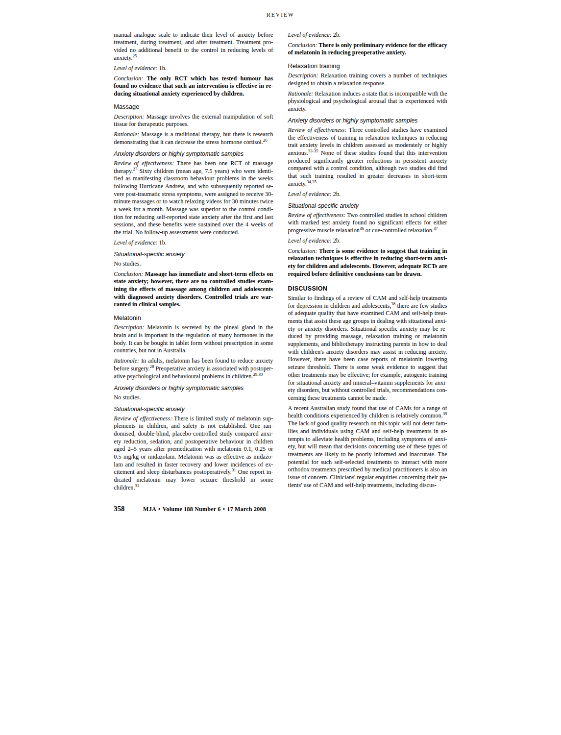Review
manual analogue scale to indicate their level of anxiety before treatment, during treatment, and after treatment. Treatment provided no additional benefit to the control in reducing levels of anxiety.25
Level of evidence: 1b.
Conclusion: The only RCT which has tested humour has found no evidence that such an intervention is effective in reducing situational anxiety experienced by children.
Massage
Description: Massage involves the external manipulation of soft tissue for therapeutic purposes.
Rationale: Massage is a traditional therapy, but there is research demonstrating that it can decrease the stress hormone cortisol.26
Anxiety disorders or highly symptomatic samples
Review of effectiveness: There has been one RCT of massage therapy.27 Sixty children (mean age, 7.5 years) who were identified as manifesting classroom behaviour problems in the weeks following Hurricane Andrew, and who subsequently reported severe post-traumatic stress symptoms, were assigned to receive 30-minute massages or to watch relaxing videos for 30 minutes twice a week for a month. Massage was superior to the control condition for reducing self-reported state anxiety after the first and last sessions, and these benefits were sustained over the 4 weeks of the trial. No follow-up assessments were conducted.
Level of evidence: 1b.
Situational-specific anxiety
No studies.
Conclusion: Massage has immediate and short-term effects on state anxiety; however, there are no controlled studies examining the effects of massage among children and adolescents with diagnosed anxiety disorders. Controlled trials are warranted in clinical samples.
Melatonin
Description: Melatonin is secreted by the pineal gland in the brain and is important in the regulation of many hormones in the body. It can be bought in tablet form without prescription in some countries, but not in Australia.
Rationale: In adults, melatonin has been found to reduce anxiety before surgery.28 Preoperative anxiety is associated with postoperative psychological and behavioural problems in children.29,30
Anxiety disorders or highly symptomatic samples
No studies.
Situational-specific anxiety
Review of effectiveness: There is limited study of melatonin supplements in children, and safety is not established. One randomised, double-blind, placebo-controlled study compared anxiety reduction, sedation, and postoperative behaviour in children aged 2–5 years after premedication with melatonin 0.1, 0.25 or 0.5 mg/kg or midazolam. Melatonin was as effective as midazolam and resulted in faster recovery and lower incidences of excitement and sleep disturbances postoperatively.31 One report indicated melatonin may lower seizure threshold in some children.32
Level of evidence: 2b.
Conclusion: There is only preliminary evidence for the efficacy of melatonin in reducing preoperative anxiety.
Relaxation training
Description: Relaxation training covers a number of techniques designed to obtain a relaxation response.
Rationale: Relaxation induces a state that is incompatible with the physiological and psychological arousal that is experienced with anxiety.
Anxiety disorders or highly symptomatic samples
Review of effectiveness: Three controlled studies have examined the effectiveness of training in relaxation techniques in reducing trait anxiety levels in children assessed as moderately or highly anxious.33-35 None of these studies found that this intervention produced significantly greater reductions in persistent anxiety compared with a control condition, although two studies did find that such training resulted in greater decreases in short-term anxiety.34,35
Level of evidence: 2b.
Situational-specific anxiety
Review of effectiveness: Two controlled studies in school children with marked test anxiety found no significant effects for either progressive muscle relaxation36 or cue-controlled relaxation.37
Level of evidence: 2b.
Conclusion: There is some evidence to suggest that training in relaxation techniques is effective in reducing short-term anxiety for children and adolescents. However, adequate RCTs are required before definitive conclusions can be drawn.
Discussion
Similar to findings of a review of CAM and self-help treatments for depression in children and adolescents,38 there are few studies of adequate quality that have examined CAM and self-help treatments that assist these age groups in dealing with situational anxiety or anxiety disorders. Situational-specific anxiety may be reduced by providing massage, relaxation training or melatonin supplements, and bibliotherapy instructing parents in how to deal with children's anxiety disorders may assist in reducing anxiety. However, there have been case reports of melatonin lowering seizure threshold. There is some weak evidence to suggest that other treatments may be effective; for example, autogenic training for situational anxiety and mineral–vitamin supplements for anxiety disorders, but without controlled trials, recommendations concerning these treatments cannot be made.
A recent Australian study found that use of CAMs for a range of health conditions experienced by children is relatively common.39 The lack of good quality research on this topic will not deter families and individuals using CAM and self-help treatments in attempts to alleviate health problems, including symptoms of anxiety, but will mean that decisions concerning use of these types of treatments are likely to be poorly informed and inaccurate. The potential for such self-selected treatments to interact with more orthodox treatments prescribed by medical practitioners is also an issue of concern. Clinicians' regular enquiries concerning their patients' use of CAM and self-help treatments, including discus-
358 MJA•Volume 188 Number 6•17 March 2008